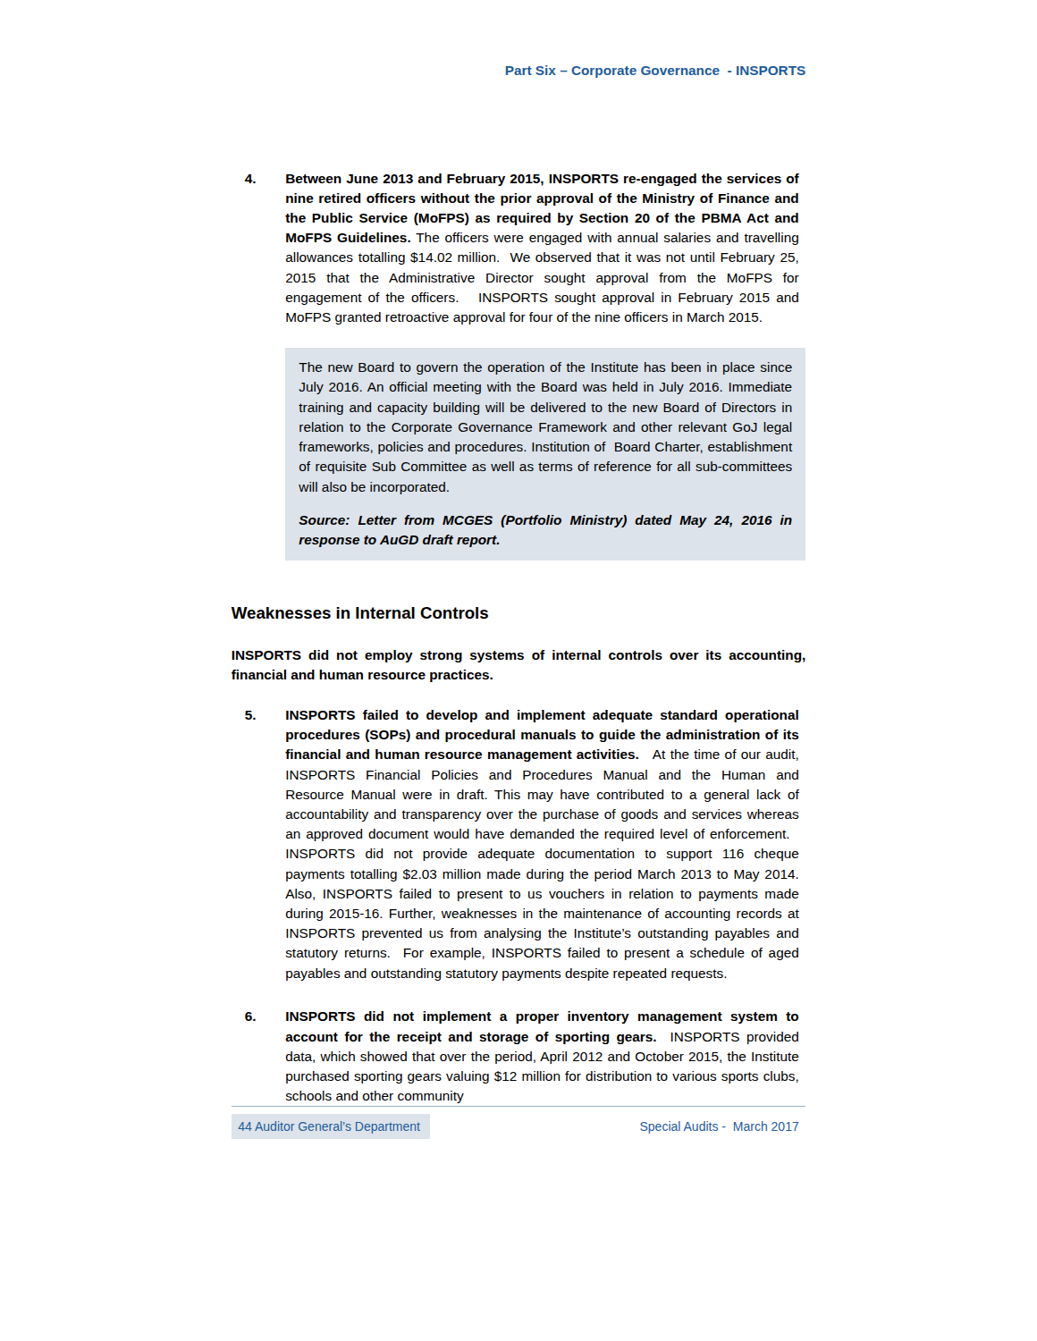Part Six – Corporate Governance - INSPORTS
4.
Between June 2013 and February 2015, INSPORTS re-engaged the services of nine retired officers without the prior approval of the Ministry of Finance and the Public Service (MoFPS) as required by Section 20 of the PBMA Act and MoFPS Guidelines. The officers were engaged with annual salaries and travelling allowances totalling $14.02 million. We observed that it was not until February 25, 2015 that the Administrative Director sought approval from the MoFPS for engagement of the officers. INSPORTS sought approval in February 2015 and MoFPS granted retroactive approval for four of the nine officers in March 2015.
The new Board to govern the operation of the Institute has been in place since July 2016. An official meeting with the Board was held in July 2016. Immediate training and capacity building will be delivered to the new Board of Directors in relation to the Corporate Governance Framework and other relevant GoJ legal frameworks, policies and procedures. Institution of Board Charter, establishment of requisite Sub Committee as well as terms of reference for all sub-committees will also be incorporated.
Source: Letter from MCGES (Portfolio Ministry) dated May 24, 2016 in response to AuGD draft report.
Weaknesses in Internal Controls
INSPORTS did not employ strong systems of internal controls over its accounting, financial and human resource practices.
5.
INSPORTS failed to develop and implement adequate standard operational procedures (SOPs) and procedural manuals to guide the administration of its financial and human resource management activities. At the time of our audit, INSPORTS Financial Policies and Procedures Manual and the Human and Resource Manual were in draft. This may have contributed to a general lack of accountability and transparency over the purchase of goods and services whereas an approved document would have demanded the required level of enforcement. INSPORTS did not provide adequate documentation to support 116 cheque payments totalling $2.03 million made during the period March 2013 to May 2014. Also, INSPORTS failed to present to us vouchers in relation to payments made during 2015-16. Further, weaknesses in the maintenance of accounting records at INSPORTS prevented us from analysing the Institute’s outstanding payables and statutory returns. For example, INSPORTS failed to present a schedule of aged payables and outstanding statutory payments despite repeated requests.
6.
INSPORTS did not implement a proper inventory management system to account for the receipt and storage of sporting gears. INSPORTS provided data, which showed that over the period, April 2012 and October 2015, the Institute purchased sporting gears valuing $12 million for distribution to various sports clubs, schools and other community
44 Auditor General’s Department
Special Audits - March 2017